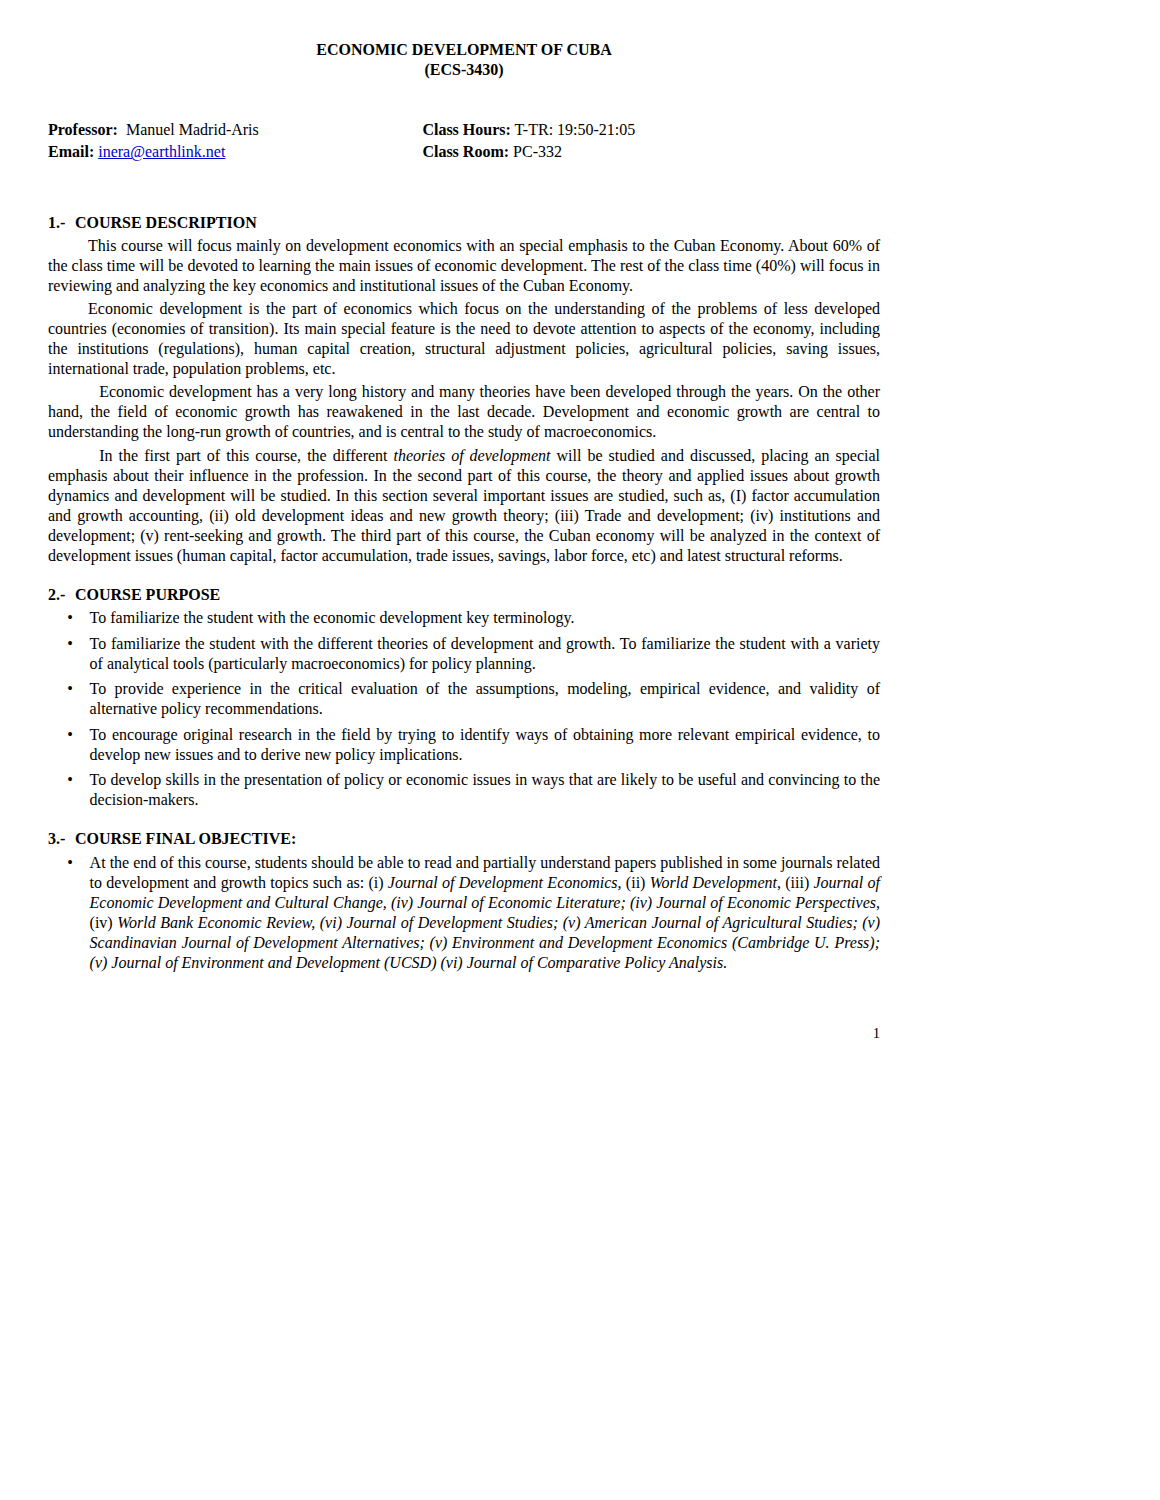ECONOMIC DEVELOPMENT OF CUBA (ECS-3430)
| Professor: Manuel Madrid-Aris | Class Hours: T-TR: 19:50-21:05 |
| Email: inera@earthlink.net | Class Room: PC-332 |
1.-COURSE DESCRIPTION
This course will focus mainly on development economics with an special emphasis to the Cuban Economy. About 60% of the class time will be devoted to learning the main issues of economic development. The rest of the class time (40%) will focus in reviewing and analyzing the key economics and institutional issues of the Cuban Economy.
Economic development is the part of economics which focus on the understanding of the problems of less developed countries (economies of transition). Its main special feature is the need to devote attention to aspects of the economy, including the institutions (regulations), human capital creation, structural adjustment policies, agricultural policies, saving issues, international trade, population problems, etc.
Economic development has a very long history and many theories have been developed through the years. On the other hand, the field of economic growth has reawakened in the last decade. Development and economic growth are central to understanding the long-run growth of countries, and is central to the study of macroeconomics.
In the first part of this course, the different theories of development will be studied and discussed, placing an special emphasis about their influence in the profession. In the second part of this course, the theory and applied issues about growth dynamics and development will be studied. In this section several important issues are studied, such as, (I) factor accumulation and growth accounting, (ii) old development ideas and new growth theory; (iii) Trade and development; (iv) institutions and development; (v) rent-seeking and growth. The third part of this course, the Cuban economy will be analyzed in the context of development issues (human capital, factor accumulation, trade issues, savings, labor force, etc) and latest structural reforms.
2.-COURSE PURPOSE
To familiarize the student with the economic development key terminology.
To familiarize the student with the different theories of development and growth. To familiarize the student with a variety of analytical tools (particularly macroeconomics) for policy planning.
To provide experience in the critical evaluation of the assumptions, modeling, empirical evidence, and validity of alternative policy recommendations.
To encourage original research in the field by trying to identify ways of obtaining more relevant empirical evidence, to develop new issues and to derive new policy implications.
To develop skills in the presentation of policy or economic issues in ways that are likely to be useful and convincing to the decision-makers.
3.-COURSE FINAL OBJECTIVE:
At the end of this course, students should be able to read and partially understand papers published in some journals related to development and growth topics such as: (i) Journal of Development Economics, (ii) World Development, (iii) Journal of Economic Development and Cultural Change, (iv) Journal of Economic Literature; (iv) Journal of Economic Perspectives, (iv) World Bank Economic Review, (vi) Journal of Development Studies; (v) American Journal of Agricultural Studies; (v) Scandinavian Journal of Development Alternatives; (v) Environment and Development Economics (Cambridge U. Press); (v) Journal of Environment and Development (UCSD) (vi) Journal of Comparative Policy Analysis.
1